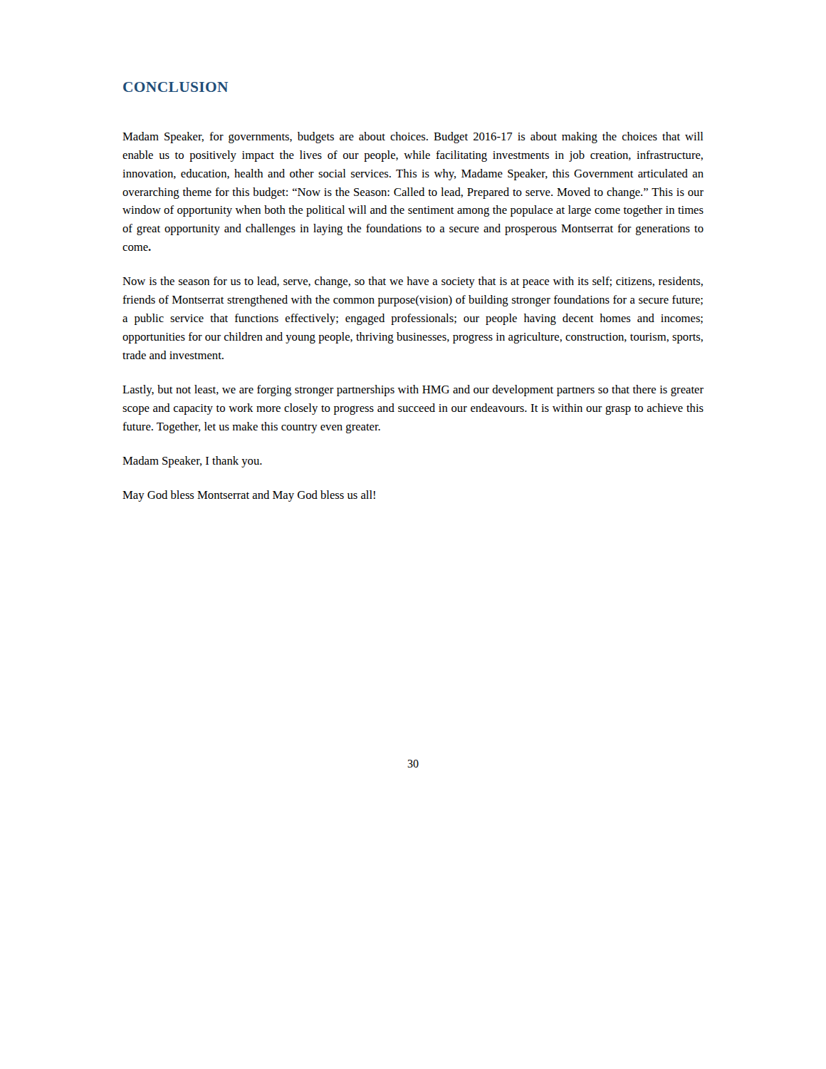CONCLUSION
Madam Speaker, for governments, budgets are about choices. Budget 2016-17 is about making the choices that will enable us to positively impact the lives of our people, while facilitating investments in job creation, infrastructure, innovation, education, health and other social services. This is why, Madame Speaker, this Government articulated an overarching theme for this budget: “Now is the Season: Called to lead, Prepared to serve. Moved to change.” This is our window of opportunity when both the political will and the sentiment among the populace at large come together in times of great opportunity and challenges in laying the foundations to a secure and prosperous Montserrat for generations to come.
Now is the season for us to lead, serve, change, so that we have a society that is at peace with its self; citizens, residents, friends of Montserrat strengthened with the common purpose(vision) of building stronger foundations for a secure future; a public service that functions effectively; engaged professionals; our people having decent homes and incomes; opportunities for our children and young people, thriving businesses, progress in agriculture, construction, tourism, sports, trade and investment.
Lastly, but not least, we are forging stronger partnerships with HMG and our development partners so that there is greater scope and capacity to work more closely to progress and succeed in our endeavours. It is within our grasp to achieve this future. Together, let us make this country even greater.
Madam Speaker, I thank you.
May God bless Montserrat and May God bless us all!
30